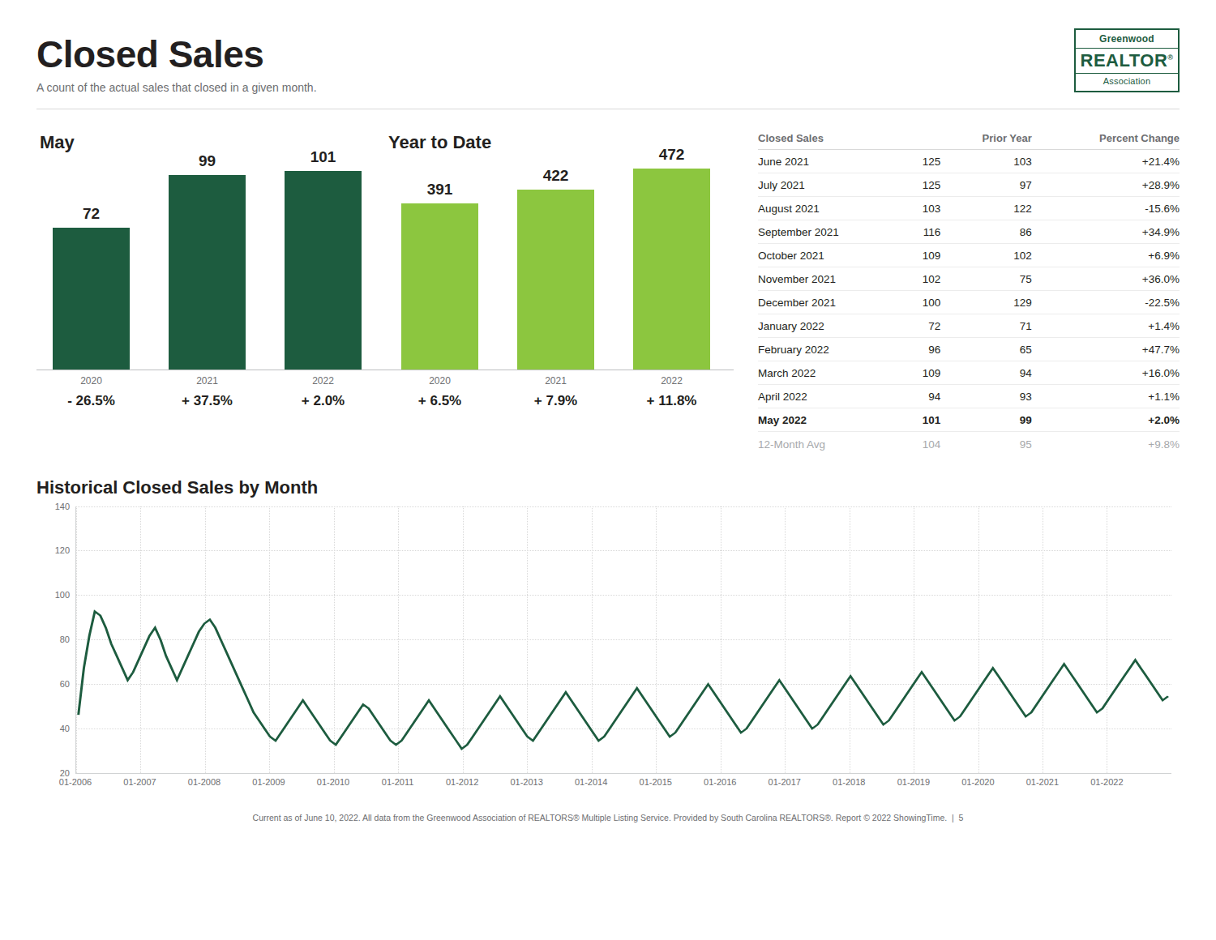Closed Sales
A count of the actual sales that closed in a given month.
Greenwood
REALTOR®
Association
May
72
99
101
2020- 26.5%
2021+ 37.5%
2022+ 2.0%
Year to Date
391
422
472
2020+ 6.5%
2021+ 7.9%
2022+ 11.8%
| Closed Sales | | Prior Year | Percent Change |
| --- | --- | --- | --- |
| June 2021 | 125 | 103 | +21.4% |
| July 2021 | 125 | 97 | +28.9% |
| August 2021 | 103 | 122 | -15.6% |
| September 2021 | 116 | 86 | +34.9% |
| October 2021 | 109 | 102 | +6.9% |
| November 2021 | 102 | 75 | +36.0% |
| December 2021 | 100 | 129 | -22.5% |
| January 2022 | 72 | 71 | +1.4% |
| February 2022 | 96 | 65 | +47.7% |
| March 2022 | 109 | 94 | +16.0% |
| April 2022 | 94 | 93 | +1.1% |
| May 2022 | 101 | 99 | +2.0% |
| 12-Month Avg | 104 | 95 | +9.8% |
Historical Closed Sales by Month
140 120 100 80 60 40 20
01-2006 01-2007 01-2008 01-2009 01-2010 01-2011 01-2012 01-2013 01-2014 01-2015 01-2016 01-2017 01-2018 01-2019 01-2020 01-2021 01-2022
Current as of June 10, 2022. All data from the Greenwood Association of REALTORS® Multiple Listing Service. Provided by South Carolina REALTORS®. Report © 2022 ShowingTime. | 5